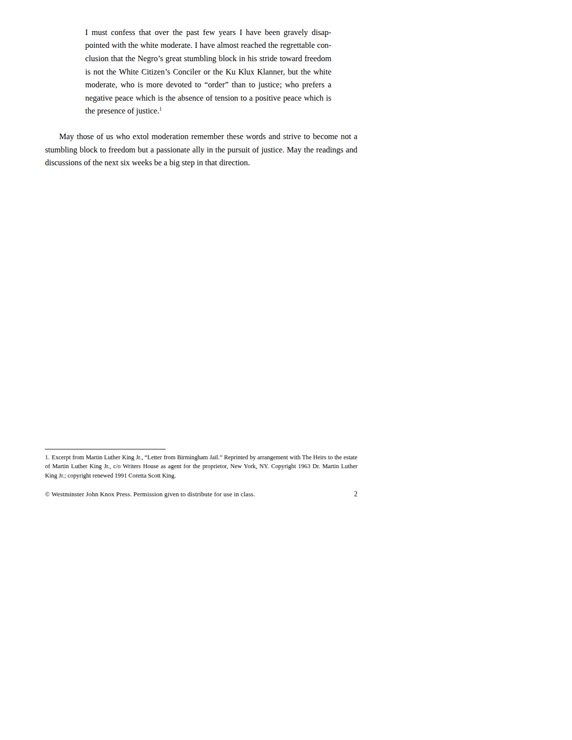I must confess that over the past few years I have been gravely disappointed with the white moderate. I have almost reached the regrettable conclusion that the Negro’s great stumbling block in his stride toward freedom is not the White Citizen’s Conciler or the Ku Klux Klanner, but the white moderate, who is more devoted to “order” than to justice; who prefers a negative peace which is the absence of tension to a positive peace which is the presence of justice.1
May those of us who extol moderation remember these words and strive to become not a stumbling block to freedom but a passionate ally in the pursuit of justice. May the readings and discussions of the next six weeks be a big step in that direction.
1. Excerpt from Martin Luther King Jr., “Letter from Birmingham Jail.” Reprinted by arrangement with The Heirs to the estate of Martin Luther King Jr., c/o Writers House as agent for the proprietor, New York, NY. Copyright 1963 Dr. Martin Luther King Jr.; copyright renewed 1991 Coretta Scott King.
© Westminster John Knox Press. Permission given to distribute for use in class. 2